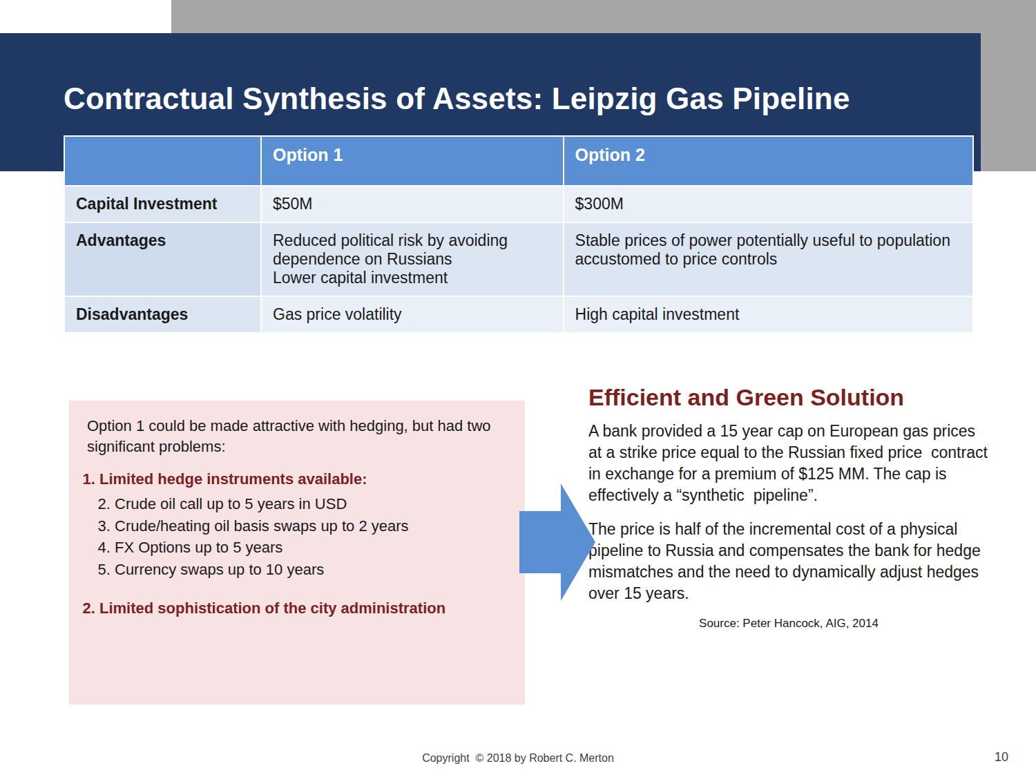Contractual Synthesis of Assets: Leipzig Gas Pipeline
| | Option 1 | Option 2 |
| --- | --- | --- |
| Capital Investment | $50M | $300M |
| Advantages | Reduced political risk by avoiding dependence on Russians Lower capital investment | Stable prices of power potentially useful to population accustomed to price controls |
| Disadvantages | Gas price volatility | High capital investment |
Option 1 could be made attractive with hedging, but had two significant problems:
Limited hedge instruments available:
Crude oil call up to 5 years in USD
Crude/heating oil basis swaps up to 2 years
FX Options up to 5 years
Currency swaps up to 10 years
Limited sophistication of the city administration
Efficient and Green Solution
A bank provided a 15 year cap on European gas prices at a strike price equal to the Russian fixed price contract in exchange for a premium of $125 MM. The cap is effectively a “synthetic pipeline”.
The price is half of the incremental cost of a physical pipeline to Russia and compensates the bank for hedge mismatches and the need to dynamically adjust hedges over 15 years.
Source: Peter Hancock, AIG, 2014
Copyright © 2018 by Robert C. Merton
10